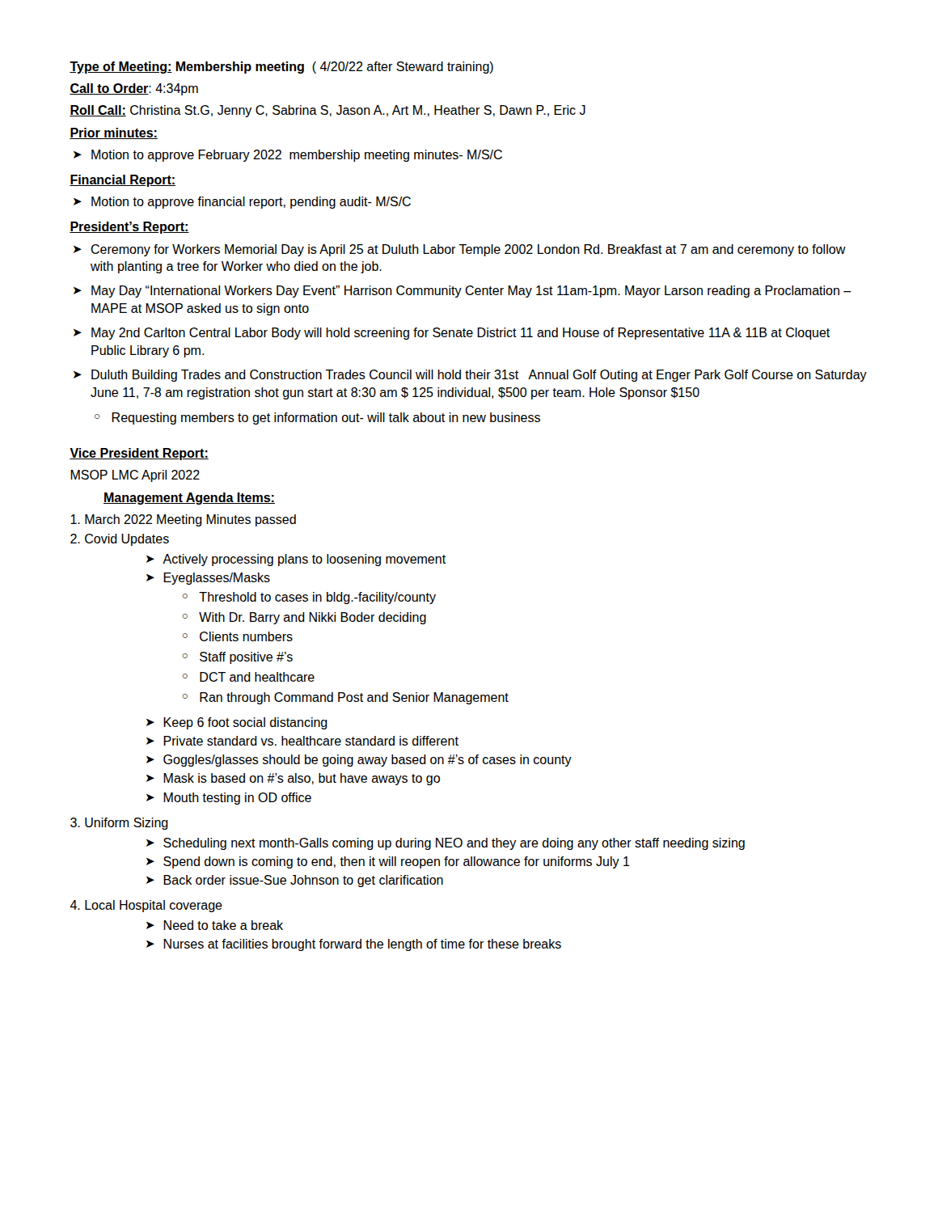Type of Meeting: Membership meeting ( 4/20/22 after Steward training)
Call to Order: 4:34pm
Roll Call: Christina St.G, Jenny C, Sabrina S, Jason A., Art M., Heather S, Dawn P., Eric J
Prior minutes:
Motion to approve February 2022 membership meeting minutes- M/S/C
Financial Report:
Motion to approve financial report, pending audit- M/S/C
President’s Report:
Ceremony for Workers Memorial Day is April 25 at Duluth Labor Temple 2002 London Rd. Breakfast at 7 am and ceremony to follow with planting a tree for Worker who died on the job.
May Day “International Workers Day Event” Harrison Community Center May 1st 11am-1pm. Mayor Larson reading a Proclamation – MAPE at MSOP asked us to sign onto
May 2nd Carlton Central Labor Body will hold screening for Senate District 11 and House of Representative 11A & 11B at Cloquet Public Library 6 pm.
Duluth Building Trades and Construction Trades Council will hold their 31st Annual Golf Outing at Enger Park Golf Course on Saturday June 11, 7-8 am registration shot gun start at 8:30 am $ 125 individual, $500 per team. Hole Sponsor $150
Requesting members to get information out- will talk about in new business
Vice President Report:
MSOP LMC April 2022
Management Agenda Items:
1. March 2022 Meeting Minutes passed
2. Covid Updates
Actively processing plans to loosening movement
Eyeglasses/Masks
Threshold to cases in bldg.-facility/county
With Dr. Barry and Nikki Boder deciding
Clients numbers
Staff positive #’s
DCT and healthcare
Ran through Command Post and Senior Management
Keep 6 foot social distancing
Private standard vs. healthcare standard is different
Goggles/glasses should be going away based on #’s of cases in county
Mask is based on #’s also, but have aways to go
Mouth testing in OD office
3. Uniform Sizing
Scheduling next month-Galls coming up during NEO and they are doing any other staff needing sizing
Spend down is coming to end, then it will reopen for allowance for uniforms July 1
Back order issue-Sue Johnson to get clarification
4. Local Hospital coverage
Need to take a break
Nurses at facilities brought forward the length of time for these breaks